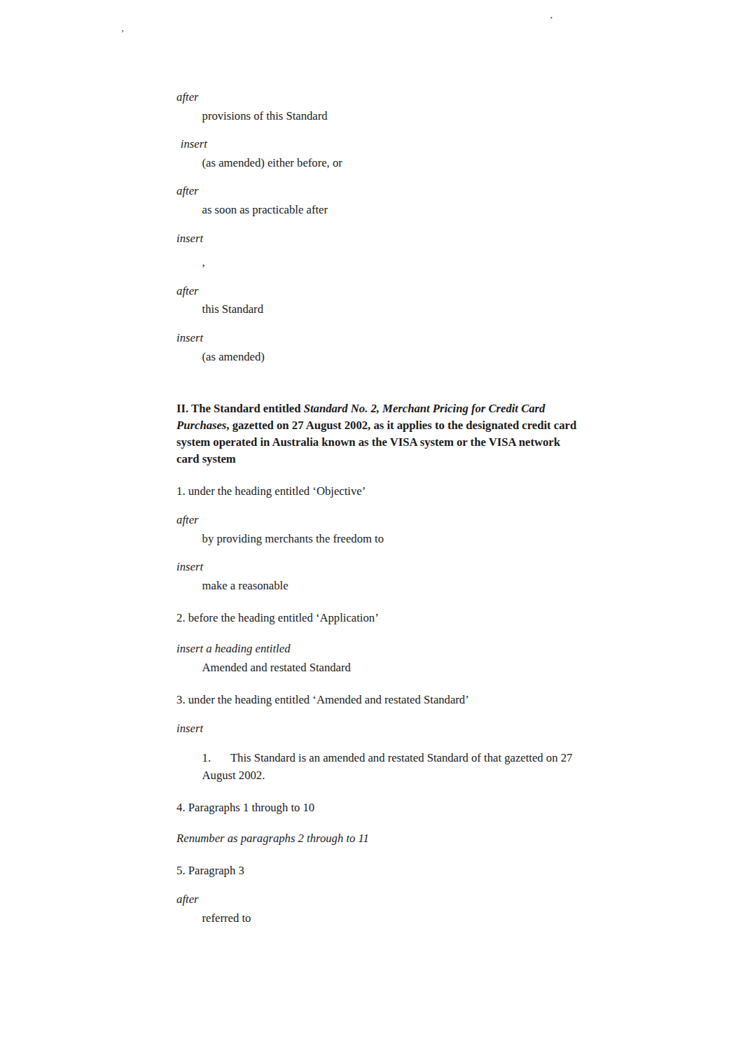’ ’
after
provisions of this Standard
insert
(as amended) either before, or
after
as soon as practicable after
insert
,
after
this Standard
insert
(as amended)
II. The Standard entitled Standard No. 2, Merchant Pricing for Credit Card Purchases, gazetted on 27 August 2002, as it applies to the designated credit card system operated in Australia known as the VISA system or the VISA network card system
1. under the heading entitled ‘Objective’
after
by providing merchants the freedom to
insert
make a reasonable
2. before the heading entitled ‘Application’
insert a heading entitled
Amended and restated Standard
3. under the heading entitled ‘Amended and restated Standard’
insert
1. This Standard is an amended and restated Standard of that gazetted on 27 August 2002.
4. Paragraphs 1 through to 10
Renumber as paragraphs 2 through to 11
5. Paragraph 3
after
referred to